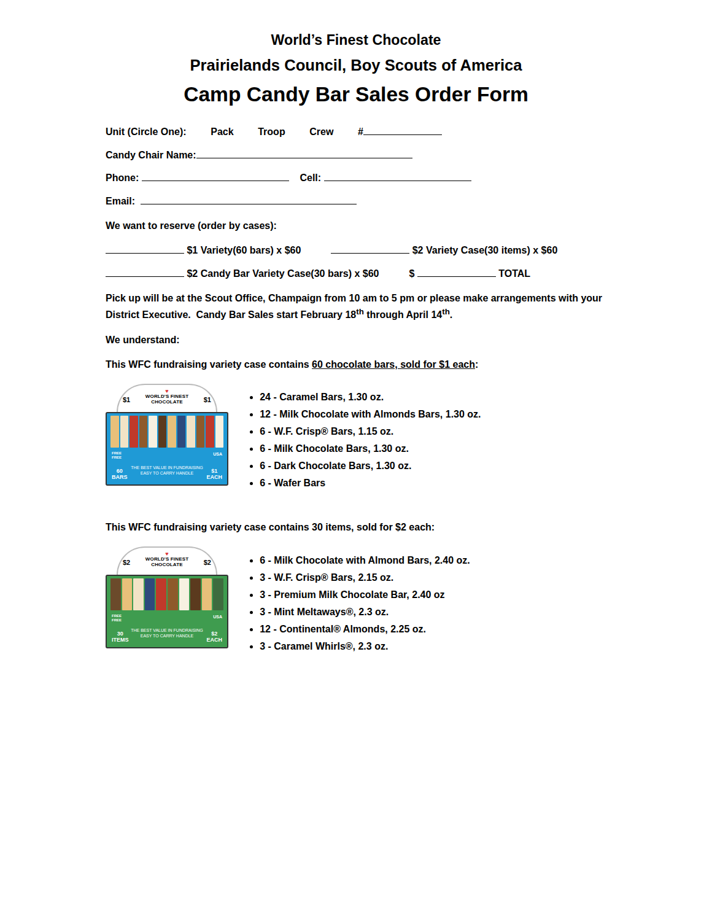World’s Finest Chocolate
Prairielands Council, Boy Scouts of America
Camp Candy Bar Sales Order Form
Unit (Circle One): Pack Troop Crew #
Candy Chair Name:
Phone: Cell:
Email:
We want to reserve (order by cases):
$1 Variety(60 bars) x $60 $2 Variety Case(30 items) x $60
$2 Candy Bar Variety Case(30 bars) x $60 $ TOTAL
Pick up will be at the Scout Office, Champaign from 10 am to 5 pm or please make arrangements with your District Executive. Candy Bar Sales start February 18th through April 14th.
We understand:
This WFC fundraising variety case contains 60 chocolate bars, sold for $1 each:
$1 $1
♥
WORLD'S FINEST
CHOCOLATE
FREE
FREE
USA
THE BEST VALUE IN FUNDRAISING
EASY TO CARRY HANDLE
60
BARS
$1
EACH
24 - Caramel Bars, 1.30 oz.
12 - Milk Chocolate with Almonds Bars, 1.30 oz.
6 - W.F. Crisp® Bars, 1.15 oz.
6 - Milk Chocolate Bars, 1.30 oz.
6 - Dark Chocolate Bars, 1.30 oz.
6 - Wafer Bars
This WFC fundraising variety case contains 30 items, sold for $2 each:
$2 $2
♥
WORLD'S FINEST
CHOCOLATE
FREE
FREE
USA
THE BEST VALUE IN FUNDRAISING
EASY TO CARRY HANDLE
30
ITEMS
$2
EACH
6 - Milk Chocolate with Almond Bars, 2.40 oz.
3 - W.F. Crisp® Bars, 2.15 oz.
3 - Premium Milk Chocolate Bar, 2.40 oz
3 - Mint Meltaways®, 2.3 oz.
12 - Continental® Almonds, 2.25 oz.
3 - Caramel Whirls®, 2.3 oz.